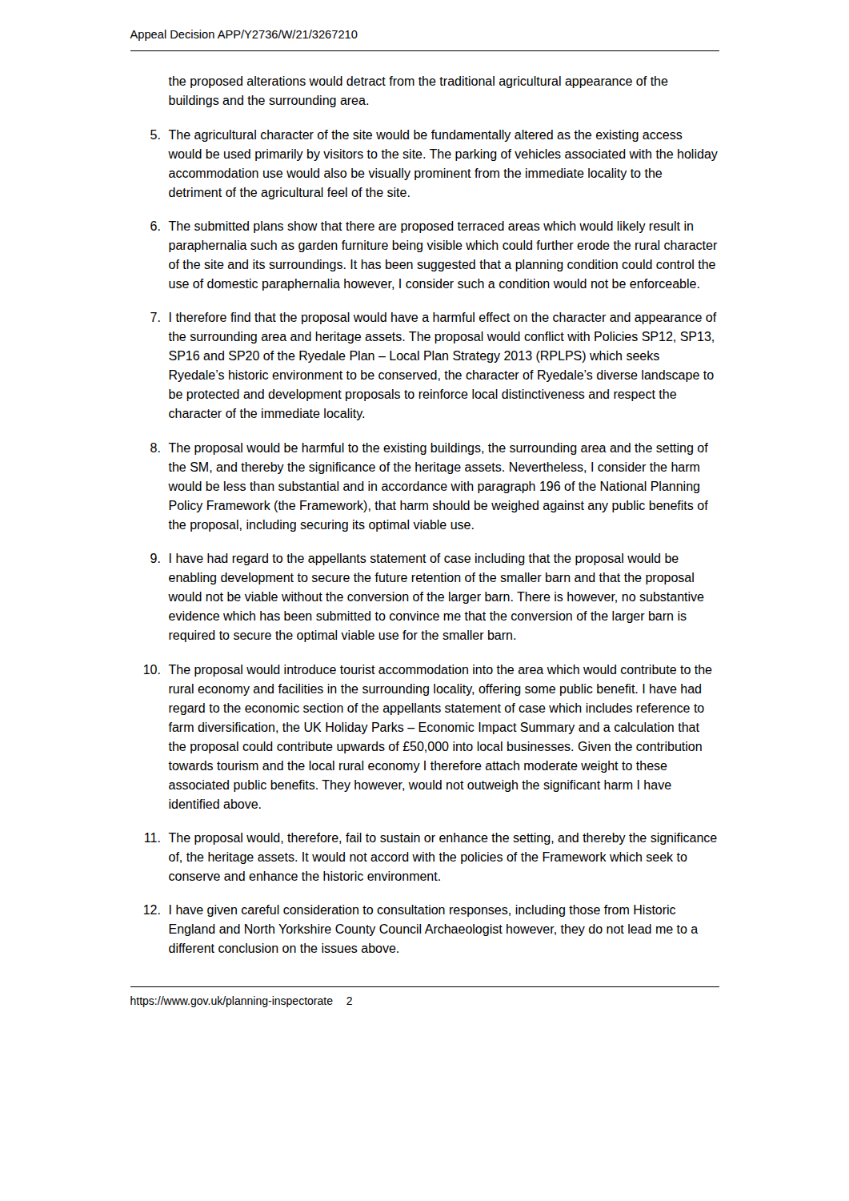Appeal Decision APP/Y2736/W/21/3267210
the proposed alterations would detract from the traditional agricultural appearance of the buildings and the surrounding area.
The agricultural character of the site would be fundamentally altered as the existing access would be used primarily by visitors to the site. The parking of vehicles associated with the holiday accommodation use would also be visually prominent from the immediate locality to the detriment of the agricultural feel of the site.
The submitted plans show that there are proposed terraced areas which would likely result in paraphernalia such as garden furniture being visible which could further erode the rural character of the site and its surroundings. It has been suggested that a planning condition could control the use of domestic paraphernalia however, I consider such a condition would not be enforceable.
I therefore find that the proposal would have a harmful effect on the character and appearance of the surrounding area and heritage assets. The proposal would conflict with Policies SP12, SP13, SP16 and SP20 of the Ryedale Plan – Local Plan Strategy 2013 (RPLPS) which seeks Ryedale’s historic environment to be conserved, the character of Ryedale’s diverse landscape to be protected and development proposals to reinforce local distinctiveness and respect the character of the immediate locality.
The proposal would be harmful to the existing buildings, the surrounding area and the setting of the SM, and thereby the significance of the heritage assets. Nevertheless, I consider the harm would be less than substantial and in accordance with paragraph 196 of the National Planning Policy Framework (the Framework), that harm should be weighed against any public benefits of the proposal, including securing its optimal viable use.
I have had regard to the appellants statement of case including that the proposal would be enabling development to secure the future retention of the smaller barn and that the proposal would not be viable without the conversion of the larger barn. There is however, no substantive evidence which has been submitted to convince me that the conversion of the larger barn is required to secure the optimal viable use for the smaller barn.
The proposal would introduce tourist accommodation into the area which would contribute to the rural economy and facilities in the surrounding locality, offering some public benefit. I have had regard to the economic section of the appellants statement of case which includes reference to farm diversification, the UK Holiday Parks – Economic Impact Summary and a calculation that the proposal could contribute upwards of £50,000 into local businesses. Given the contribution towards tourism and the local rural economy I therefore attach moderate weight to these associated public benefits. They however, would not outweigh the significant harm I have identified above.
The proposal would, therefore, fail to sustain or enhance the setting, and thereby the significance of, the heritage assets. It would not accord with the policies of the Framework which seek to conserve and enhance the historic environment.
I have given careful consideration to consultation responses, including those from Historic England and North Yorkshire County Council Archaeologist however, they do not lead me to a different conclusion on the issues above.
https://www.gov.uk/planning-inspectorate 2